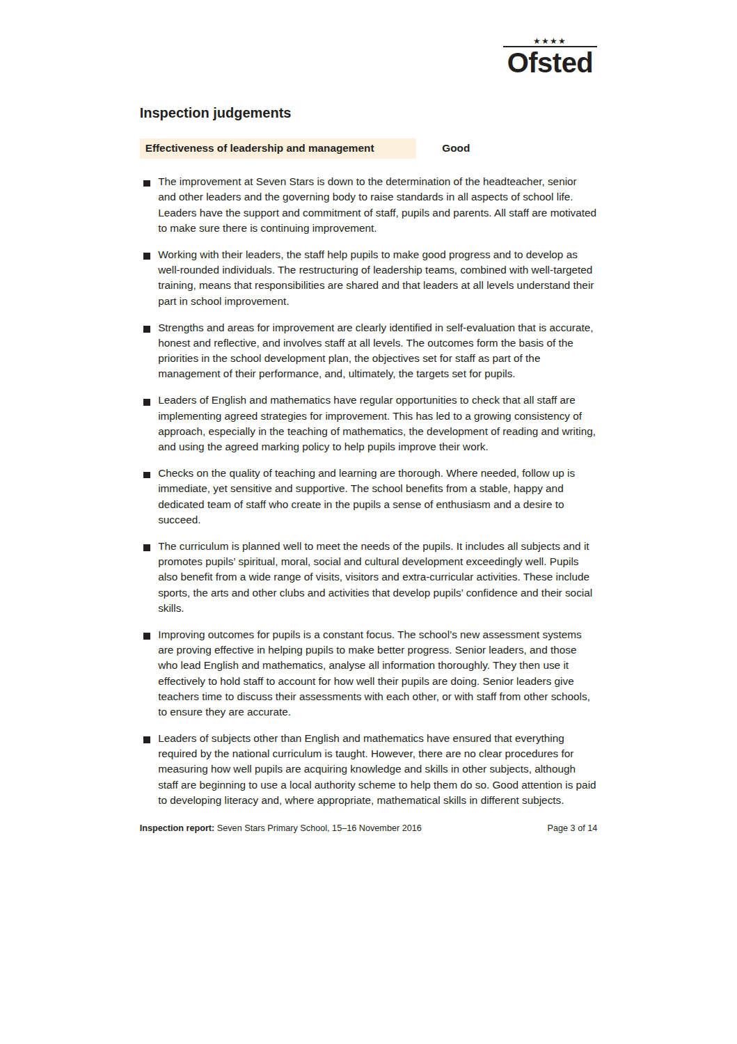★★★★
Ofsted
Inspection judgements
Effectiveness of leadership and management
Good
The improvement at Seven Stars is down to the determination of the headteacher, senior and other leaders and the governing body to raise standards in all aspects of school life. Leaders have the support and commitment of staff, pupils and parents. All staff are motivated to make sure there is continuing improvement.
Working with their leaders, the staff help pupils to make good progress and to develop as well-rounded individuals. The restructuring of leadership teams, combined with well-targeted training, means that responsibilities are shared and that leaders at all levels understand their part in school improvement.
Strengths and areas for improvement are clearly identified in self-evaluation that is accurate, honest and reflective, and involves staff at all levels. The outcomes form the basis of the priorities in the school development plan, the objectives set for staff as part of the management of their performance, and, ultimately, the targets set for pupils.
Leaders of English and mathematics have regular opportunities to check that all staff are implementing agreed strategies for improvement. This has led to a growing consistency of approach, especially in the teaching of mathematics, the development of reading and writing, and using the agreed marking policy to help pupils improve their work.
Checks on the quality of teaching and learning are thorough. Where needed, follow up is immediate, yet sensitive and supportive. The school benefits from a stable, happy and dedicated team of staff who create in the pupils a sense of enthusiasm and a desire to succeed.
The curriculum is planned well to meet the needs of the pupils. It includes all subjects and it promotes pupils’ spiritual, moral, social and cultural development exceedingly well. Pupils also benefit from a wide range of visits, visitors and extra-curricular activities. These include sports, the arts and other clubs and activities that develop pupils’ confidence and their social skills.
Improving outcomes for pupils is a constant focus. The school’s new assessment systems are proving effective in helping pupils to make better progress. Senior leaders, and those who lead English and mathematics, analyse all information thoroughly. They then use it effectively to hold staff to account for how well their pupils are doing. Senior leaders give teachers time to discuss their assessments with each other, or with staff from other schools, to ensure they are accurate.
Leaders of subjects other than English and mathematics have ensured that everything required by the national curriculum is taught. However, there are no clear procedures for measuring how well pupils are acquiring knowledge and skills in other subjects, although staff are beginning to use a local authority scheme to help them do so. Good attention is paid to developing literacy and, where appropriate, mathematical skills in different subjects.
Inspection report: Seven Stars Primary School, 15–16 November 2016
Page 3 of 14